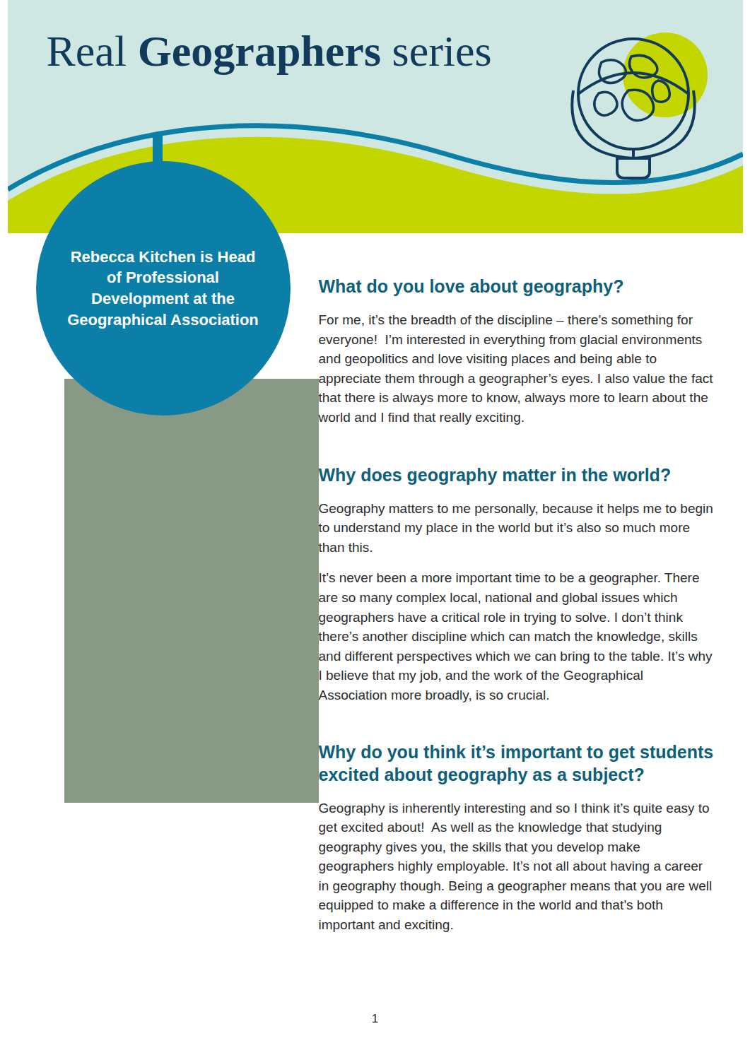Real Geographers series
Rebecca Kitchen is Head of Professional Development at the Geographical Association
What do you love about geography?
For me, it’s the breadth of the discipline – there’s something for everyone! I’m interested in everything from glacial environments and geopolitics and love visiting places and being able to appreciate them through a geographer’s eyes. I also value the fact that there is always more to know, always more to learn about the world and I find that really exciting.
Why does geography matter in the world?
Geography matters to me personally, because it helps me to begin to understand my place in the world but it’s also so much more than this.
It’s never been a more important time to be a geographer. There are so many complex local, national and global issues which geographers have a critical role in trying to solve. I don’t think there’s another discipline which can match the knowledge, skills and different perspectives which we can bring to the table. It’s why I believe that my job, and the work of the Geographical Association more broadly, is so crucial.
Why do you think it’s important to get students excited about geography as a subject?
Geography is inherently interesting and so I think it’s quite easy to get excited about! As well as the knowledge that studying geography gives you, the skills that you develop make geographers highly employable. It’s not all about having a career in geography though. Being a geographer means that you are well equipped to make a difference in the world and that’s both important and exciting.
1